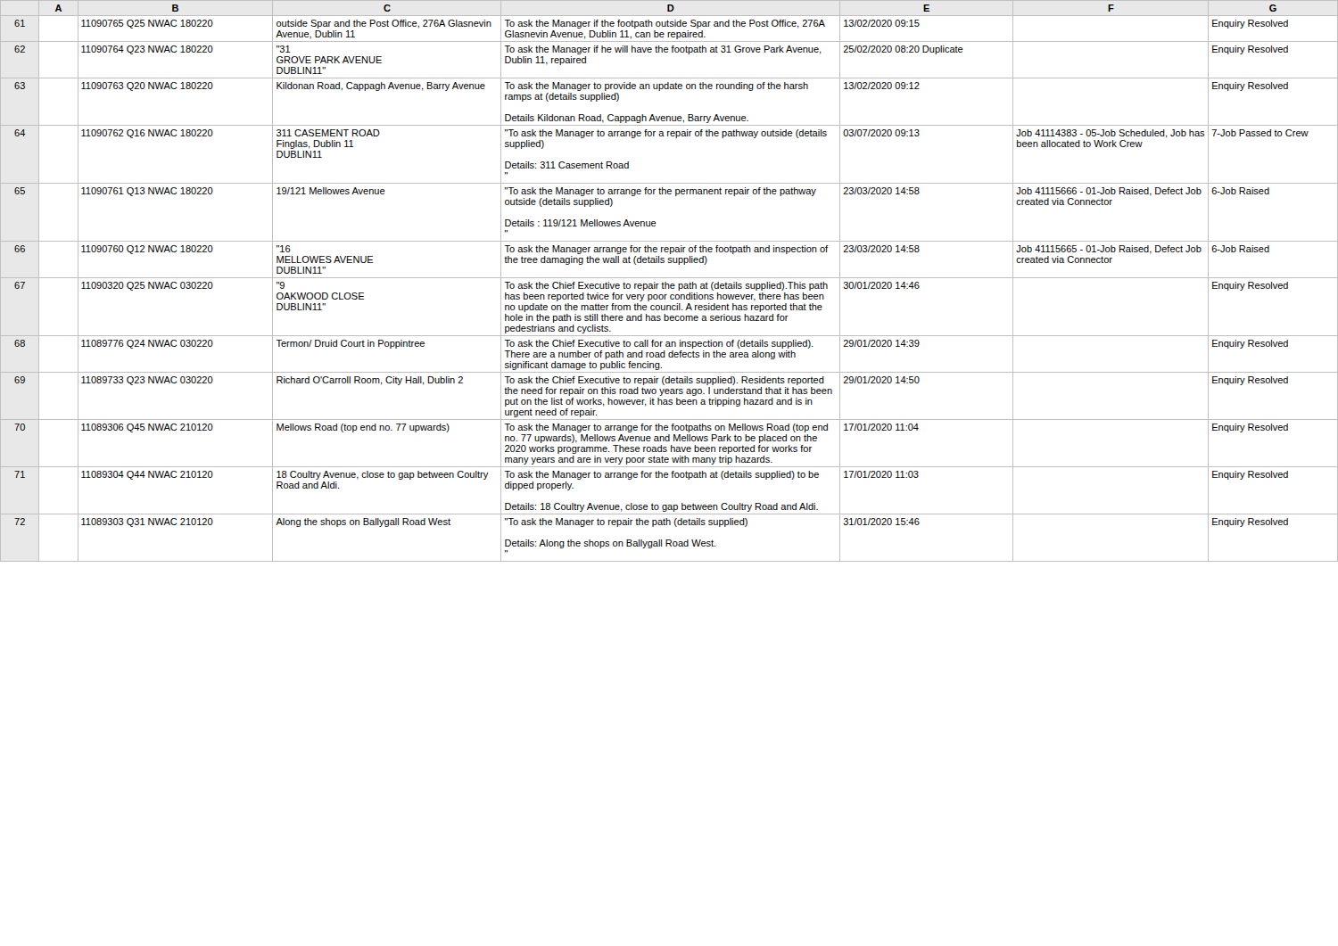| | A | B | C | D | E | F | G |
| --- | --- | --- | --- | --- | --- | --- | --- |
| 61 | | 11090765 Q25 NWAC 180220 | outside Spar and the Post Office, 276A Glasnevin Avenue, Dublin 11 | To ask the Manager if the footpath outside Spar and the Post Office, 276A Glasnevin Avenue, Dublin 11, can be repaired. | 13/02/2020 09:15 | | Enquiry Resolved |
| 62 | | 11090764 Q23 NWAC 180220 | "31 GROVE PARK AVENUE DUBLIN11" | To ask the Manager if he will have the footpath at 31 Grove Park Avenue, Dublin 11, repaired | 25/02/2020 08:20 Duplicate | | Enquiry Resolved |
| 63 | | 11090763 Q20 NWAC 180220 | Kildonan Road, Cappagh Avenue, Barry Avenue | To ask the Manager to provide an update on the rounding of the harsh ramps at (details supplied) Details Kildonan Road, Cappagh Avenue, Barry Avenue. | 13/02/2020 09:12 | | Enquiry Resolved |
| 64 | | 11090762 Q16 NWAC 180220 | 311 CASEMENT ROAD Finglas, Dublin 11 DUBLIN11 | "To ask the Manager to arrange for a repair of the pathway outside (details supplied) Details: 311 Casement Road " | 03/07/2020 09:13 | Job 41114383 - 05-Job Scheduled, Job has been allocated to Work Crew | 7-Job Passed to Crew |
| 65 | | 11090761 Q13 NWAC 180220 | 19/121 Mellowes Avenue | "To ask the Manager to arrange for the permanent repair of the pathway outside (details supplied) Details : 119/121 Mellowes Avenue " | 23/03/2020 14:58 | Job 41115666 - 01-Job Raised, Defect Job created via Connector | 6-Job Raised |
| 66 | | 11090760 Q12 NWAC 180220 | "16 MELLOWES AVENUE DUBLIN11" | To ask the Manager arrange for the repair of the footpath and inspection of the tree damaging the wall at (details supplied) | 23/03/2020 14:58 | Job 41115665 - 01-Job Raised, Defect Job created via Connector | 6-Job Raised |
| 67 | | 11090320 Q25 NWAC 030220 | "9 OAKWOOD CLOSE DUBLIN11" | To ask the Chief Executive to repair the path at (details supplied).This path has been reported twice for very poor conditions however, there has been no update on the matter from the council. A resident has reported that the hole in the path is still there and has become a serious hazard for pedestrians and cyclists. | 30/01/2020 14:46 | | Enquiry Resolved |
| 68 | | 11089776 Q24 NWAC 030220 | Termon/ Druid Court in Poppintree | To ask the Chief Executive to call for an inspection of (details supplied). There are a number of path and road defects in the area along with significant damage to public fencing. | 29/01/2020 14:39 | | Enquiry Resolved |
| 69 | | 11089733 Q23 NWAC 030220 | Richard O'Carroll Room, City Hall, Dublin 2 | To ask the Chief Executive to repair (details supplied). Residents reported the need for repair on this road two years ago. I understand that it has been put on the list of works, however, it has been a tripping hazard and is in urgent need of repair. | 29/01/2020 14:50 | | Enquiry Resolved |
| 70 | | 11089306 Q45 NWAC 210120 | Mellows Road (top end no. 77 upwards) | To ask the Manager to arrange for the footpaths on Mellows Road (top end no. 77 upwards), Mellows Avenue and Mellows Park to be placed on the 2020 works programme. These roads have been reported for works for many years and are in very poor state with many trip hazards. | 17/01/2020 11:04 | | Enquiry Resolved |
| 71 | | 11089304 Q44 NWAC 210120 | 18 Coultry Avenue, close to gap between Coultry Road and Aldi. | To ask the Manager to arrange for the footpath at (details supplied) to be dipped properly. Details: 18 Coultry Avenue, close to gap between Coultry Road and Aldi. | 17/01/2020 11:03 | | Enquiry Resolved |
| 72 | | 11089303 Q31 NWAC 210120 | Along the shops on Ballygall Road West | "To ask the Manager to repair the path (details supplied) Details: Along the shops on Ballygall Road West. " | 31/01/2020 15:46 | | Enquiry Resolved |